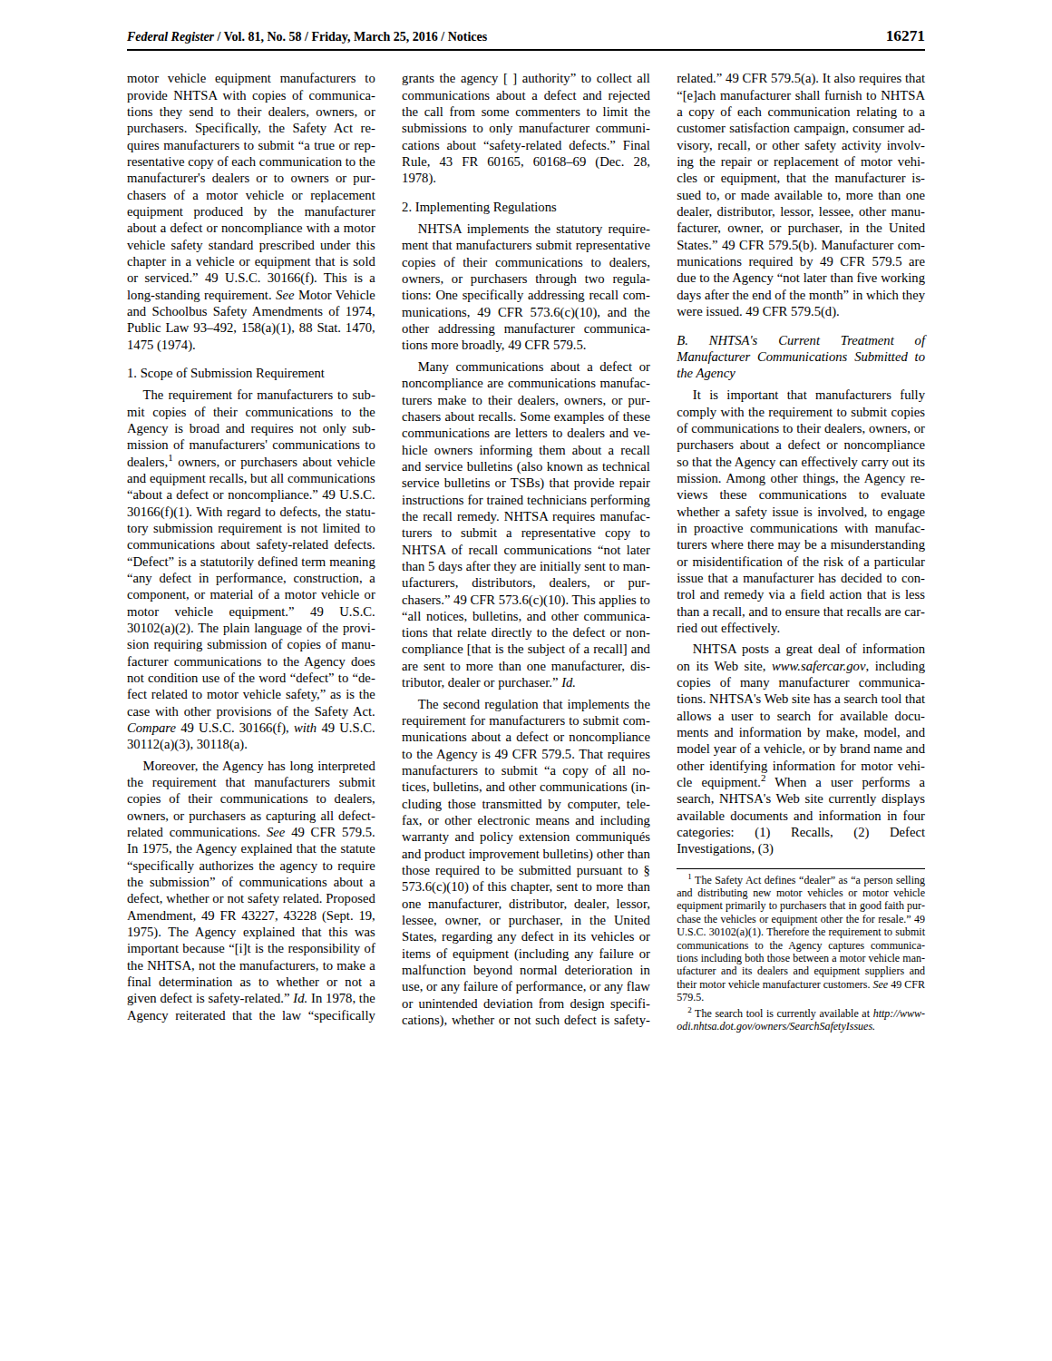Federal Register / Vol. 81, No. 58 / Friday, March 25, 2016 / Notices
16271
motor vehicle equipment manufacturers to provide NHTSA with copies of communications they send to their dealers, owners, or purchasers. Specifically, the Safety Act requires manufacturers to submit “a true or representative copy of each communication to the manufacturer's dealers or to owners or purchasers of a motor vehicle or replacement equipment produced by the manufacturer about a defect or noncompliance with a motor vehicle safety standard prescribed under this chapter in a vehicle or equipment that is sold or serviced.” 49 U.S.C. 30166(f). This is a long-standing requirement. See Motor Vehicle and Schoolbus Safety Amendments of 1974, Public Law 93–492, 158(a)(1), 88 Stat. 1470, 1475 (1974).
1. Scope of Submission Requirement
The requirement for manufacturers to submit copies of their communications to the Agency is broad and requires not only submission of manufacturers' communications to dealers,1 owners, or purchasers about vehicle and equipment recalls, but all communications “about a defect or noncompliance.” 49 U.S.C. 30166(f)(1). With regard to defects, the statutory submission requirement is not limited to communications about safety-related defects. “Defect” is a statutorily defined term meaning “any defect in performance, construction, a component, or material of a motor vehicle or motor vehicle equipment.” 49 U.S.C. 30102(a)(2). The plain language of the provision requiring submission of copies of manufacturer communications to the Agency does not condition use of the word “defect” to “defect related to motor vehicle safety,” as is the case with other provisions of the Safety Act. Compare 49 U.S.C. 30166(f), with 49 U.S.C. 30112(a)(3), 30118(a).
Moreover, the Agency has long interpreted the requirement that manufacturers submit copies of their communications to dealers, owners, or purchasers as capturing all defect-related communications. See 49 CFR 579.5. In 1975, the Agency explained that the statute “specifically authorizes the agency to require the submission” of communications about a defect, whether or not safety related. Proposed Amendment, 49 FR 43227, 43228 (Sept. 19, 1975). The Agency explained that this was important because “[i]t is the responsibility of the NHTSA, not the manufacturers, to make a final determination as to whether or not a given defect is safety-related.” Id. In 1978, the Agency reiterated that the law “specifically grants the agency [ ] authority” to collect all communications about a defect and rejected the call from some commenters to limit the submissions to only manufacturer communications about “safety-related defects.” Final Rule, 43 FR 60165, 60168–69 (Dec. 28, 1978).
2. Implementing Regulations
NHTSA implements the statutory requirement that manufacturers submit representative copies of their communications to dealers, owners, or purchasers through two regulations: One specifically addressing recall communications, 49 CFR 573.6(c)(10), and the other addressing manufacturer communications more broadly, 49 CFR 579.5.
Many communications about a defect or noncompliance are communications manufacturers make to their dealers, owners, or purchasers about recalls. Some examples of these communications are letters to dealers and vehicle owners informing them about a recall and service bulletins (also known as technical service bulletins or TSBs) that provide repair instructions for trained technicians performing the recall remedy. NHTSA requires manufacturers to submit a representative copy to NHTSA of recall communications “not later than 5 days after they are initially sent to manufacturers, distributors, dealers, or purchasers.” 49 CFR 573.6(c)(10). This applies to “all notices, bulletins, and other communications that relate directly to the defect or noncompliance [that is the subject of a recall] and are sent to more than one manufacturer, distributor, dealer or purchaser.” Id.
The second regulation that implements the requirement for manufacturers to submit communications about a defect or noncompliance to the Agency is 49 CFR 579.5. That requires manufacturers to submit “a copy of all notices, bulletins, and other communications (including those transmitted by computer, telefax, or other electronic means and including warranty and policy extension communiqués and product improvement bulletins) other than those required to be submitted pursuant to § 573.6(c)(10) of this chapter, sent to more than one manufacturer, distributor, dealer, lessor, lessee, owner, or purchaser, in the United States, regarding any defect in its vehicles or items of equipment (including any failure or malfunction beyond normal deterioration in use, or any failure of performance, or any flaw or unintended deviation from design specifications), whether or not such defect is safety-related.” 49 CFR 579.5(a). It also requires that “[e]ach manufacturer shall furnish to NHTSA a copy of each communication relating to a customer satisfaction campaign, consumer advisory, recall, or other safety activity involving the repair or replacement of motor vehicles or equipment, that the manufacturer issued to, or made available to, more than one dealer, distributor, lessor, lessee, other manufacturer, owner, or purchaser, in the United States.” 49 CFR 579.5(b). Manufacturer communications required by 49 CFR 579.5 are due to the Agency “not later than five working days after the end of the month” in which they were issued. 49 CFR 579.5(d).
B. NHTSA's Current Treatment of Manufacturer Communications Submitted to the Agency
It is important that manufacturers fully comply with the requirement to submit copies of communications to their dealers, owners, or purchasers about a defect or noncompliance so that the Agency can effectively carry out its mission. Among other things, the Agency reviews these communications to evaluate whether a safety issue is involved, to engage in proactive communications with manufacturers where there may be a misunderstanding or misidentification of the risk of a particular issue that a manufacturer has decided to control and remedy via a field action that is less than a recall, and to ensure that recalls are carried out effectively.
NHTSA posts a great deal of information on its Web site, www.safercar.gov, including copies of many manufacturer communications. NHTSA's Web site has a search tool that allows a user to search for available documents and information by make, model, and model year of a vehicle, or by brand name and other identifying information for motor vehicle equipment.2 When a user performs a search, NHTSA's Web site currently displays available documents and information in four categories: (1) Recalls, (2) Defect Investigations, (3)
1 The Safety Act defines “dealer” as “a person selling and distributing new motor vehicles or motor vehicle equipment primarily to purchasers that in good faith purchase the vehicles or equipment other the for resale.” 49 U.S.C. 30102(a)(1). Therefore the requirement to submit communications to the Agency captures communications including both those between a motor vehicle manufacturer and its dealers and equipment suppliers and their motor vehicle manufacturer customers. See 49 CFR 579.5.
2 The search tool is currently available at http://www-odi.nhtsa.dot.gov/owners/SearchSafetyIssues.